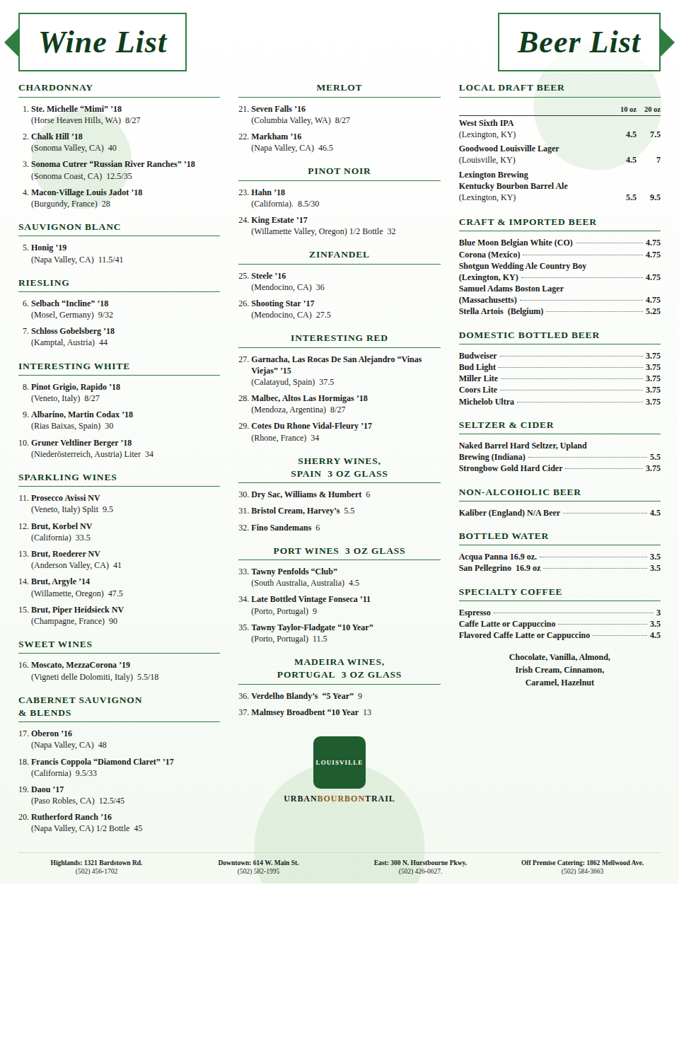Wine List
Beer List
Chardonnay
Ste. Michelle “Mimi” ’18(Horse Heaven Hills, WA) 8/27
Chalk Hill ’18(Sonoma Valley, CA) 40
Sonoma Cutrer “Russian River Ranches” ’18(Sonoma Coast, CA) 12.5/35
Macon-Village Louis Jadot ’18(Burgundy, France) 28
Sauvignon Blanc
Honig ’19(Napa Valley, CA) 11.5/41
Riesling
Selbach “Incline” ’18(Mosel, Germany) 9/32
Schloss Gobelsberg ’18(Kamptal, Austria) 44
Interesting White
Pinot Grigio, Rapido ’18(Veneto, Italy) 8/27
Albarino, Martin Codax ’18(Rias Baixas, Spain) 30
Gruner Veltliner Berger ’18(Niederösterreich, Austria) Liter 34
Sparkling Wines
Prosecco Avissi NV(Veneto, Italy) Split 9.5
Brut, Korbel NV(California) 33.5
Brut, Roederer NV(Anderson Valley, CA) 41
Brut, Argyle ’14(Willamette, Oregon) 47.5
Brut, Piper Heidsieck NV(Champagne, France) 90
Sweet Wines
Moscato, MezzaCorona ’19(Vigneti delle Dolomiti, Italy) 5.5/18
Cabernet Sauvignon
& Blends
Oberon ’16(Napa Valley, CA) 48
Francis Coppola “Diamond Claret” ’17(California) 9.5/33
Daou ’17(Paso Robles, CA) 12.5/45
Rutherford Ranch ’16(Napa Valley, CA) 1/2 Bottle 45
Merlot
Seven Falls ’16(Columbia Valley, WA) 8/27
Markham ’16(Napa Valley, CA) 46.5
Pinot Noir
Hahn ’18(California). 8.5/30
King Estate ’17(Willamette Valley, Oregon) 1/2 Bottle 32
Zinfandel
Steele ’16(Mendocino, CA) 36
Shooting Star ’17(Mendocino, CA) 27.5
Interesting Red
Garnacha, Las Rocas De San Alejandro “Vinas Viejas” ’15(Calatayud, Spain) 37.5
Malbec, Altos Las Hormigas ’18(Mendoza, Argentina) 8/27
Cotes Du Rhone Vidal-Fleury ’17(Rhone, France) 34
Sherry Wines,
Spain 3 oz Glass
Dry Sac, Williams & Humbert 6
Bristol Cream, Harvey’s 5.5
Fino Sandemans 6
Port Wines 3 oz Glass
Tawny Penfolds “Club”(South Australia, Australia) 4.5
Late Bottled Vintage Fonseca ’11(Porto, Portugal) 9
Tawny Taylor-Fladgate “10 Year”(Porto, Portugal) 11.5
Madeira Wines,
Portugal 3 oz Glass
Verdelho Blandy’s “5 Year” 9
Malmsey Broadbent “10 Year 13
LOUISVILLE
URBANBOURBONTRAIL
Local Draft Beer
| | 10 oz | 20 oz |
| West Sixth IPA (Lexington, KY) | 4.5 | 7.5 |
| Goodwood Louisville Lager (Louisville, KY) | 4.5 | 7 |
| Lexington Brewing Kentucky Bourbon Barrel Ale (Lexington, KY) | 5.5 | 9.5 |
Craft & Imported Beer
Blue Moon Belgian White (CO) 4.75
Corona (Mexico) 4.75
Shotgun Wedding Ale Country Boy
(Lexington, KY) 4.75
Samuel Adams Boston Lager
(Massachusetts) 4.75
Stella Artois (Belgium) 5.25
Domestic Bottled Beer
Budweiser 3.75
Bud Light 3.75
Miller Lite 3.75
Coors Lite 3.75
Michelob Ultra 3.75
Seltzer & Cider
Naked Barrel Hard Seltzer, Upland
Brewing (Indiana) 5.5
Strongbow Gold Hard Cider 3.75
Non-Alcoholic Beer
Kaliber (England) N/A Beer 4.5
Bottled Water
Acqua Panna 16.9 oz. 3.5
San Pellegrino 16.9 oz 3.5
Specialty Coffee
Espresso 3
Caffe Latte or Cappuccino 3.5
Flavored Caffe Latte or Cappuccino 4.5
Chocolate, Vanilla, Almond,
Irish Cream, Cinnamon,
Caramel, Hazelnut
Highlands: 1321 Bardstown Rd.(502) 456-1702
Downtown: 614 W. Main St.(502) 582-1995
East: 300 N. Hurstbourne Pkwy.(502) 426-0627.
Off Premise Catering: 1862 Mellwood Ave.(502) 584-3663